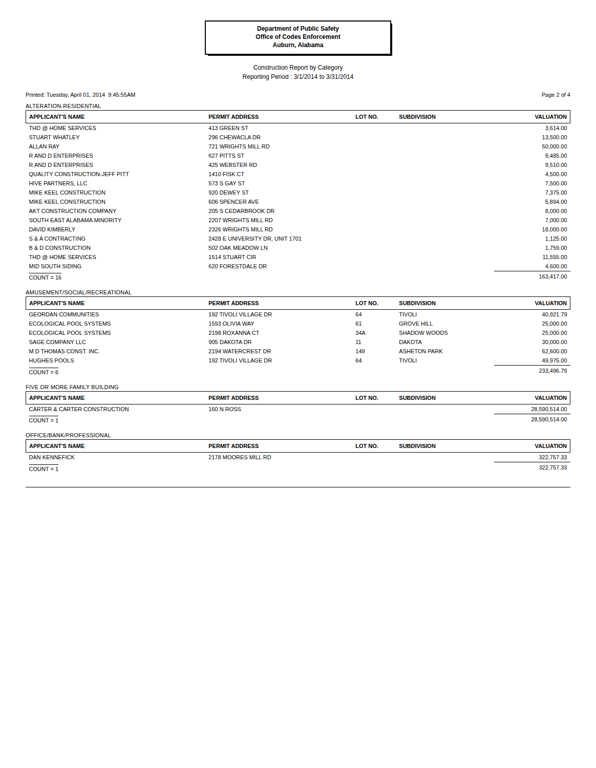Department of Public Safety
Office of Codes Enforcement
Auburn, Alabama
Construction Report by Category
Reporting Period : 3/1/2014 to 3/31/2014
Printed: Tuesday, April 01, 2014 9:45:55AM Page 2 of 4
ALTERATION-RESIDENTIAL
| APPLICANT'S NAME | PERMIT ADDRESS | LOT NO. | SUBDIVISION | VALUATION |
| --- | --- | --- | --- | --- |
| THD @ HOME SERVICES | 413 GREEN ST | | | 3,614.00 |
| STUART WHATLEY | 296 CHEWACLA DR | | | 13,500.00 |
| ALLAN RAY | 721 WRIGHTS MILL RD | | | 50,000.00 |
| R AND D ENTERPRISES | 627 PITTS ST | | | 9,485.00 |
| R AND D ENTERPRISES | 425 WEBSTER RD | | | 9,510.00 |
| QUALITY CONSTRUCTION-JEFF PITT | 1410 FISK CT | | | 4,500.00 |
| HIVE PARTNERS, LLC | 573 S GAY ST | | | 7,500.00 |
| MIKE KEEL CONSTRUCTION | 920 DEWEY ST | | | 7,375.00 |
| MIKE KEEL CONSTRUCTION | 606 SPENCER AVE | | | 5,894.00 |
| AKT CONSTRUCTION COMPANY | 205 S CEDARBROOK DR | | | 8,000.00 |
| SOUTH EAST ALABAMA MINORITY | 2207 WRIGHTS MILL RD | | | 7,000.00 |
| DAVID KIMBERLY | 2326 WRIGHTS MILL RD | | | 18,000.00 |
| S & A CONTRACTING | 2428 E UNIVERSITY DR, UNIT 1701 | | | 1,125.00 |
| B & D CONSTRUCTION | 502 OAK MEADOW LN | | | 1,759.00 |
| THD @ HOME SERVICES | 1514 STUART CIR | | | 11,555.00 |
| MID SOUTH SIDING | 620 FORESTDALE DR | | | 4,600.00 |
| COUNT = 16 | | | | 163,417.00 |
AMUSEMENT/SOCIAL/RECREATIONAL
| APPLICANT'S NAME | PERMIT ADDRESS | LOT NO. | SUBDIVISION | VALUATION |
| --- | --- | --- | --- | --- |
| GEORDAN COMMUNITIES | 192 TIVOLI VILLAGE DR | 64 | TIVOLI | 40,921.79 |
| ECOLOGICAL POOL SYSTEMS | 1593 OLIVIA WAY | 61 | GROVE HILL | 25,000.00 |
| ECOLOGICAL POOL SYSTEMS | 2198 ROXANNA CT | 34A | SHADOW WOODS | 25,000.00 |
| SAGE COMPANY LLC | 905 DAKOTA DR | 11 | DAKOTA | 30,000.00 |
| M D THOMAS CONST. INC. | 2194 WATERCREST DR | 149 | ASHETON PARK | 62,600.00 |
| HUGHES POOLS | 192 TIVOLI VILLAGE DR | 64 | TIVOLI | 49,975.00 |
| COUNT = 6 | | | | 233,496.79 |
FIVE OR MORE FAMILY BUILDING
| APPLICANT'S NAME | PERMIT ADDRESS | LOT NO. | SUBDIVISION | VALUATION |
| --- | --- | --- | --- | --- |
| CARTER & CARTER CONSTRUCTION | 160 N ROSS | | | 28,590,514.00 |
| COUNT = 1 | | | | 28,590,514.00 |
OFFICE/BANK/PROFESSIONAL
| APPLICANT'S NAME | PERMIT ADDRESS | LOT NO. | SUBDIVISION | VALUATION |
| --- | --- | --- | --- | --- |
| DAN KENNEFICK | 2178 MOORES MILL RD | | | 322,757.33 |
| COUNT = 1 | | | | 322,757.33 |